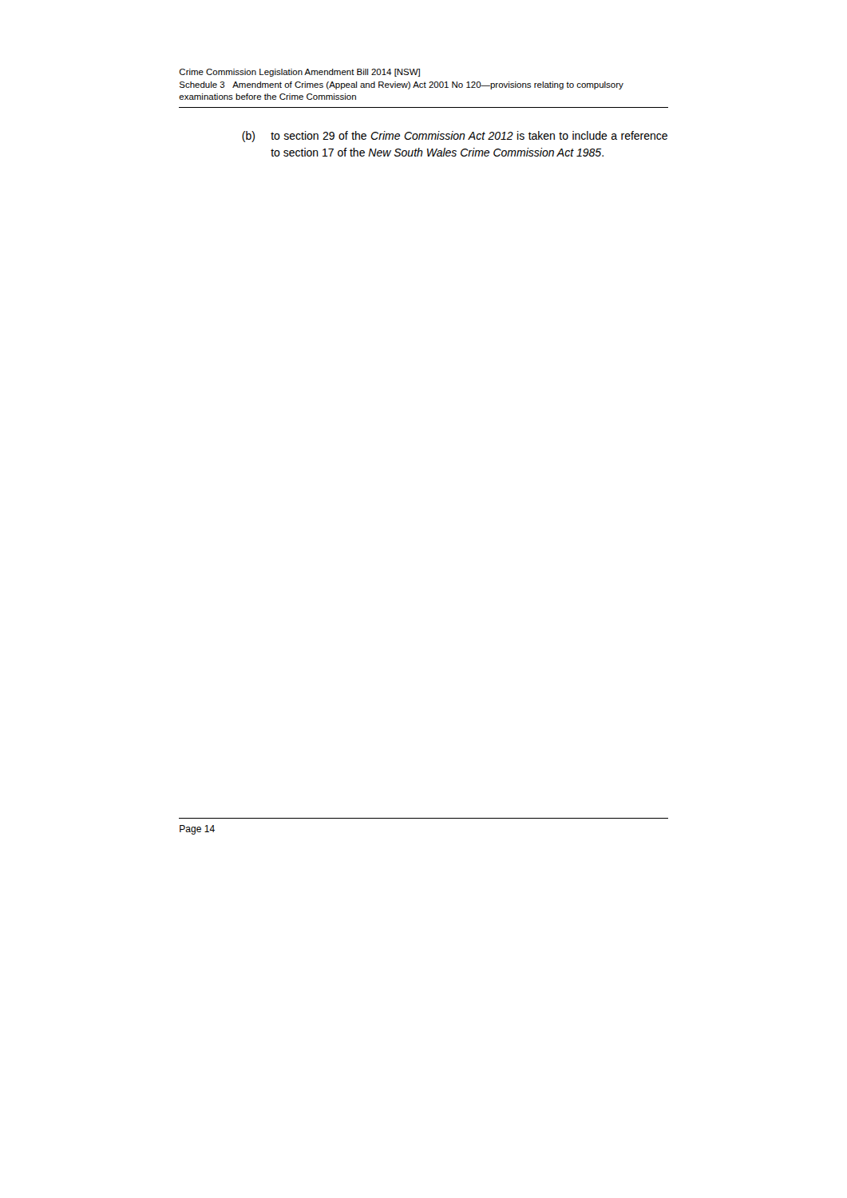Crime Commission Legislation Amendment Bill 2014 [NSW]
Schedule 3 Amendment of Crimes (Appeal and Review) Act 2001 No 120—provisions relating to compulsory examinations before the Crime Commission
(b) to section 29 of the Crime Commission Act 2012 is taken to include a reference to section 17 of the New South Wales Crime Commission Act 1985.
Page 14